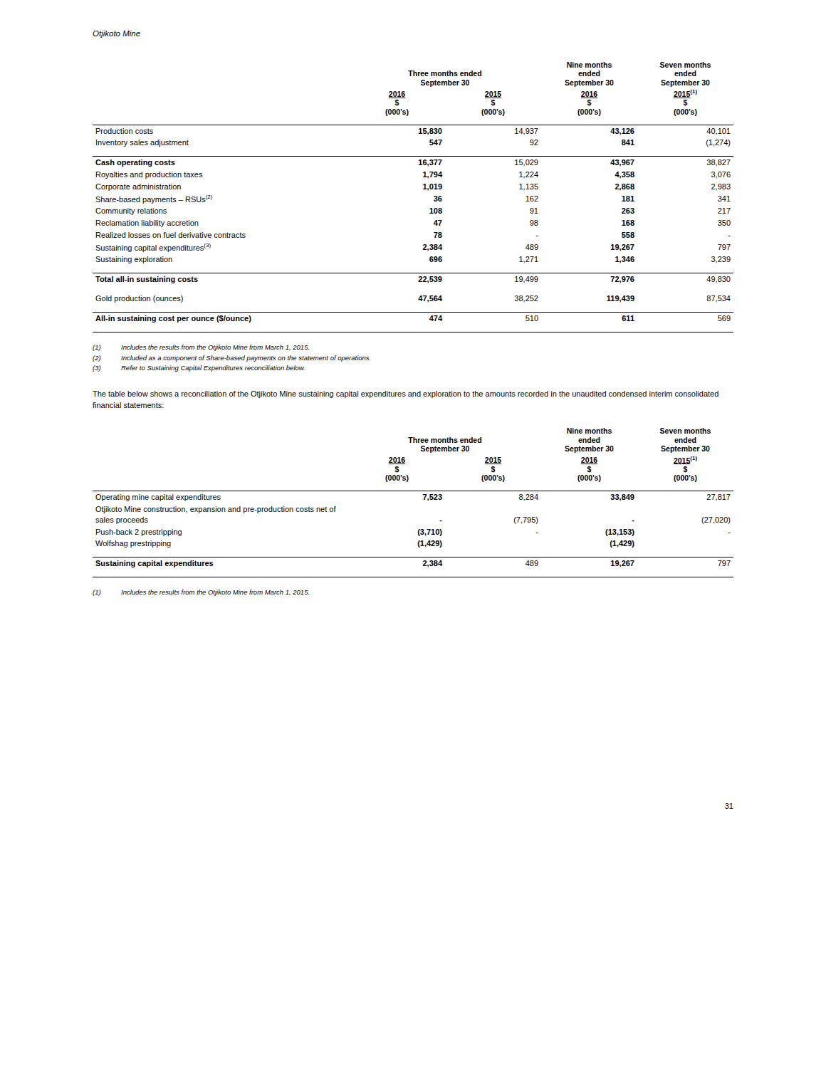Otjikoto Mine
| | Three months ended September 30 | Nine months ended September 30 | Seven months ended September 30 |
| --- | --- | --- | --- |
| | 2016 $ (000’s) | 2015 $ (000’s) | 2016 $ (000’s) | 2015 (1) $ (000’s) |
| Production costs | 15,830 | 14,937 | 43,126 | 40,101 |
| Inventory sales adjustment | 547 | 92 | 841 | (1,274) |
| Cash operating costs | 16,377 | 15,029 | 43,967 | 38,827 |
| Royalties and production taxes | 1,794 | 1,224 | 4,358 | 3,076 |
| Corporate administration | 1,019 | 1,135 | 2,868 | 2,983 |
| Share-based payments – RSUs (2) | 36 | 162 | 181 | 341 |
| Community relations | 108 | 91 | 263 | 217 |
| Reclamation liability accretion | 47 | 98 | 168 | 350 |
| Realized losses on fuel derivative contracts | 78 | - | 558 | - |
| Sustaining capital expenditures (3) | 2,384 | 489 | 19,267 | 797 |
| Sustaining exploration | 696 | 1,271 | 1,346 | 3,239 |
| Total all-in sustaining costs | 22,539 | 19,499 | 72,976 | 49,830 |
| Gold production (ounces) | 47,564 | 38,252 | 119,439 | 87,534 |
| All-in sustaining cost per ounce ($/ounce) | 474 | 510 | 611 | 569 |
(1) Includes the results from the Otjikoto Mine from March 1, 2015.
(2) Included as a component of Share-based payments on the statement of operations.
(3) Refer to Sustaining Capital Expenditures reconciliation below.
The table below shows a reconciliation of the Otjikoto Mine sustaining capital expenditures and exploration to the amounts recorded in the unaudited condensed interim consolidated financial statements:
| | Three months ended September 30 | Nine months ended September 30 | Seven months ended September 30 |
| --- | --- | --- | --- |
| | 2016 $ (000’s) | 2015 $ (000’s) | 2016 $ (000’s) | 2015 (1) $ (000’s) |
| Operating mine capital expenditures | 7,523 | 8,284 | 33,849 | 27,817 |
| Otjikoto Mine construction, expansion and pre-production costs net of sales proceeds | - | (7,795) | - | (27,020) |
| Push-back 2 prestripping | (3,710) | - | (13,153) | - |
| Wolfshag prestripping | (1,429) | | (1,429) | |
| Sustaining capital expenditures | 2,384 | 489 | 19,267 | 797 |
(1) Includes the results from the Otjikoto Mine from March 1, 2015.
31